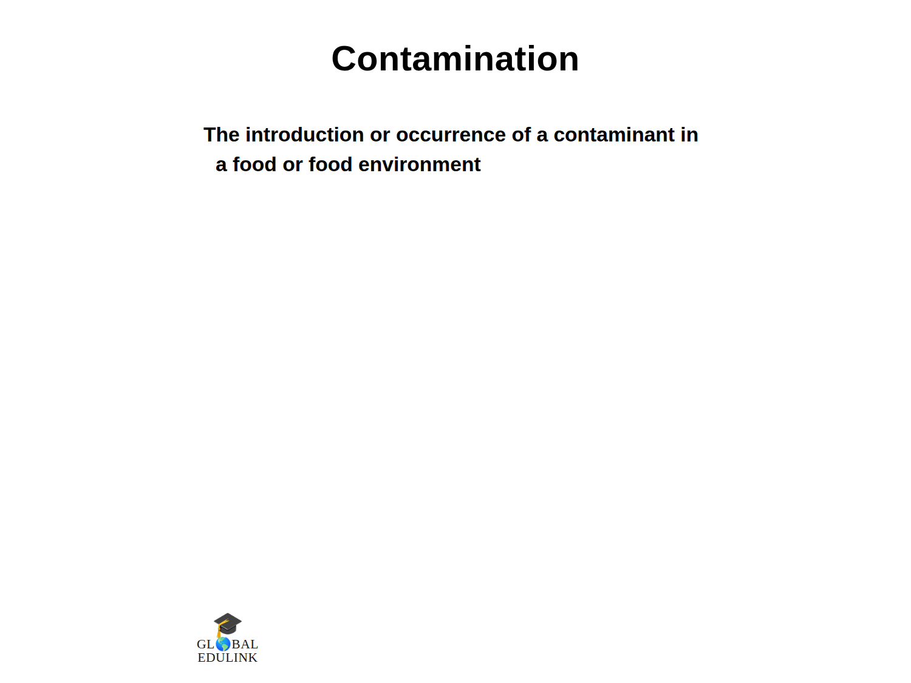Contamination
The introduction or occurrence of a contaminant in a food or food environment
🎓
GL🌎BAL
EDULINK